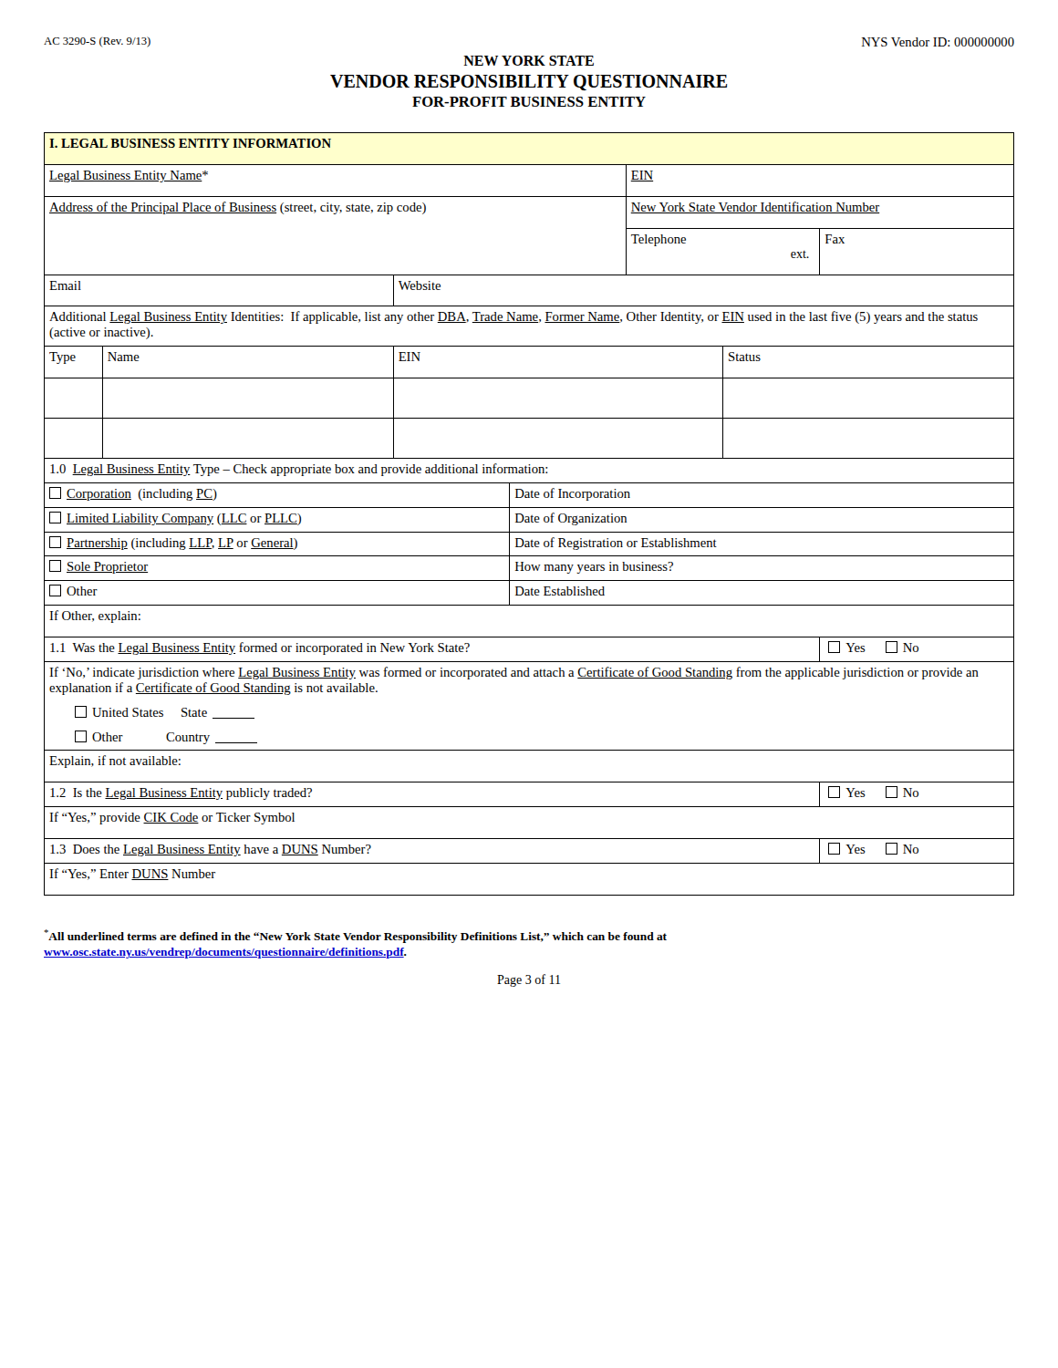AC 3290-S (Rev. 9/13)
NYS Vendor ID: 000000000
NEW YORK STATE
VENDOR RESPONSIBILITY QUESTIONNAIRE
FOR-PROFIT BUSINESS ENTITY
| I. LEGAL BUSINESS ENTITY INFORMATION |
| Legal Business Entity Name * | EIN |
| Address of the Principal Place of Business (street, city, state, zip code) | New York State Vendor Identification Number |
| Telephone ext. | Fax |
| Email | Website |
| Additional Legal Business Entity Identities: If applicable, list any other DBA , Trade Name , Former Name , Other Identity, or EIN used in the last five (5) years and the status (active or inactive). |
| Type | Name | EIN | Status |
| 1.0 Legal Business Entity Type – Check appropriate box and provide additional information: |
| Corporation (including PC ) | Date of Incorporation |
| Limited Liability Company ( LLC or PLLC ) | Date of Organization |
| Partnership (including LLP , LP or General ) | Date of Registration or Establishment |
| Sole Proprietor | How many years in business? |
| Other | Date Established |
| If Other, explain: |
| 1.1 Was the Legal Business Entity formed or incorporated in New York State? | Yes No |
| If ‘No,’ indicate jurisdiction where Legal Business Entity was formed or incorporated and attach a Certificate of Good Standing from the applicable jurisdiction or provide an explanation if a Certificate of Good Standing is not available. United States State Other Country |
| Explain, if not available: |
| 1.2 Is the Legal Business Entity publicly traded? | Yes No |
| If “Yes,” provide CIK Code or Ticker Symbol |
| 1.3 Does the Legal Business Entity have a DUNS Number? | Yes No |
| If “Yes,” Enter DUNS Number |
*All underlined terms are defined in the “New York State Vendor Responsibility Definitions List,” which can be found at www.osc.state.ny.us/vendrep/documents/questionnaire/definitions.pdf.
Page 3 of 11